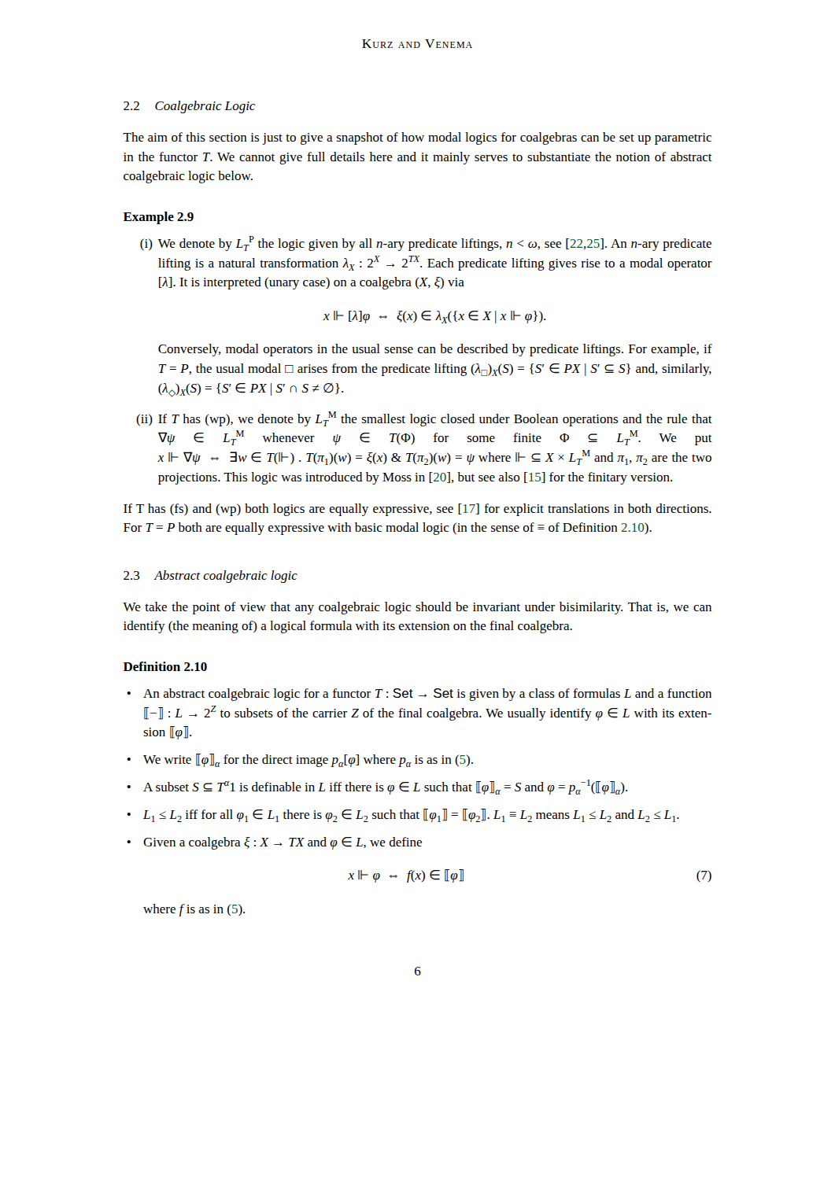Kurz and Venema
2.2 Coalgebraic Logic
The aim of this section is just to give a snapshot of how modal logics for coalgebras can be set up parametric in the functor T. We cannot give full details here and it mainly serves to substantiate the notion of abstract coalgebraic logic below.
Example 2.9
(i) We denote by LTP the logic given by all n-ary predicate liftings, n < ω, see [22,25]. An n-ary predicate lifting is a natural transformation λX : 2X → 2TX. Each predicate lifting gives rise to a modal operator [λ]. It is interpreted (unary case) on a coalgebra (X, ξ) via
x ⊩ [λ]φ ⇔ ξ(x) ∈ λX({x ∈ X | x ⊩ φ}).
Conversely, modal operators in the usual sense can be described by predicate liftings. For example, if T = P, the usual modal □ arises from the predicate lifting (λ□)X(S) = {S′ ∈ PX | S′ ⊆ S} and, similarly, (λ◇)X(S) = {S′ ∈ PX | S′ ∩ S ≠ ∅}.
(ii) If T has (wp), we denote by LTM the smallest logic closed under Boolean operations and the rule that ∇ψ ∈ LTM whenever ψ ∈ T(Φ) for some finite Φ ⊆ LTM. We put x ⊩ ∇ψ ⇔ ∃w ∈ T(⊩) . T(π1)(w) = ξ(x) & T(π2)(w) = ψ where ⊩ ⊆ X × LTM and π1, π2 are the two projections. This logic was introduced by Moss in [20], but see also [15] for the finitary version.
If T has (fs) and (wp) both logics are equally expressive, see [17] for explicit translations in both directions. For T = P both are equally expressive with basic modal logic (in the sense of ≡ of Definition 2.10).
2.3 Abstract coalgebraic logic
We take the point of view that any coalgebraic logic should be invariant under bisimilarity. That is, we can identify (the meaning of) a logical formula with its extension on the final coalgebra.
Definition 2.10
An abstract coalgebraic logic for a functor T : Set → Set is given by a class of formulas L and a function ⟦−⟧ : L → 2Z to subsets of the carrier Z of the final coalgebra. We usually identify φ ∈ L with its extension ⟦φ⟧.
We write ⟦φ⟧α for the direct image pα[φ] where pα is as in (5).
A subset S ⊆ Tα1 is definable in L iff there is φ ∈ L such that ⟦φ⟧α = S and φ = pα−1(⟦φ⟧α).
L1 ≤ L2 iff for all φ1 ∈ L1 there is φ2 ∈ L2 such that ⟦φ1⟧ = ⟦φ2⟧. L1 ≡ L2 means L1 ≤ L2 and L2 ≤ L1.
Given a coalgebra ξ : X → TX and φ ∈ L, we define
x ⊩ φ ⇔ f(x) ∈ ⟦φ⟧
(7)
where f is as in (5).
6